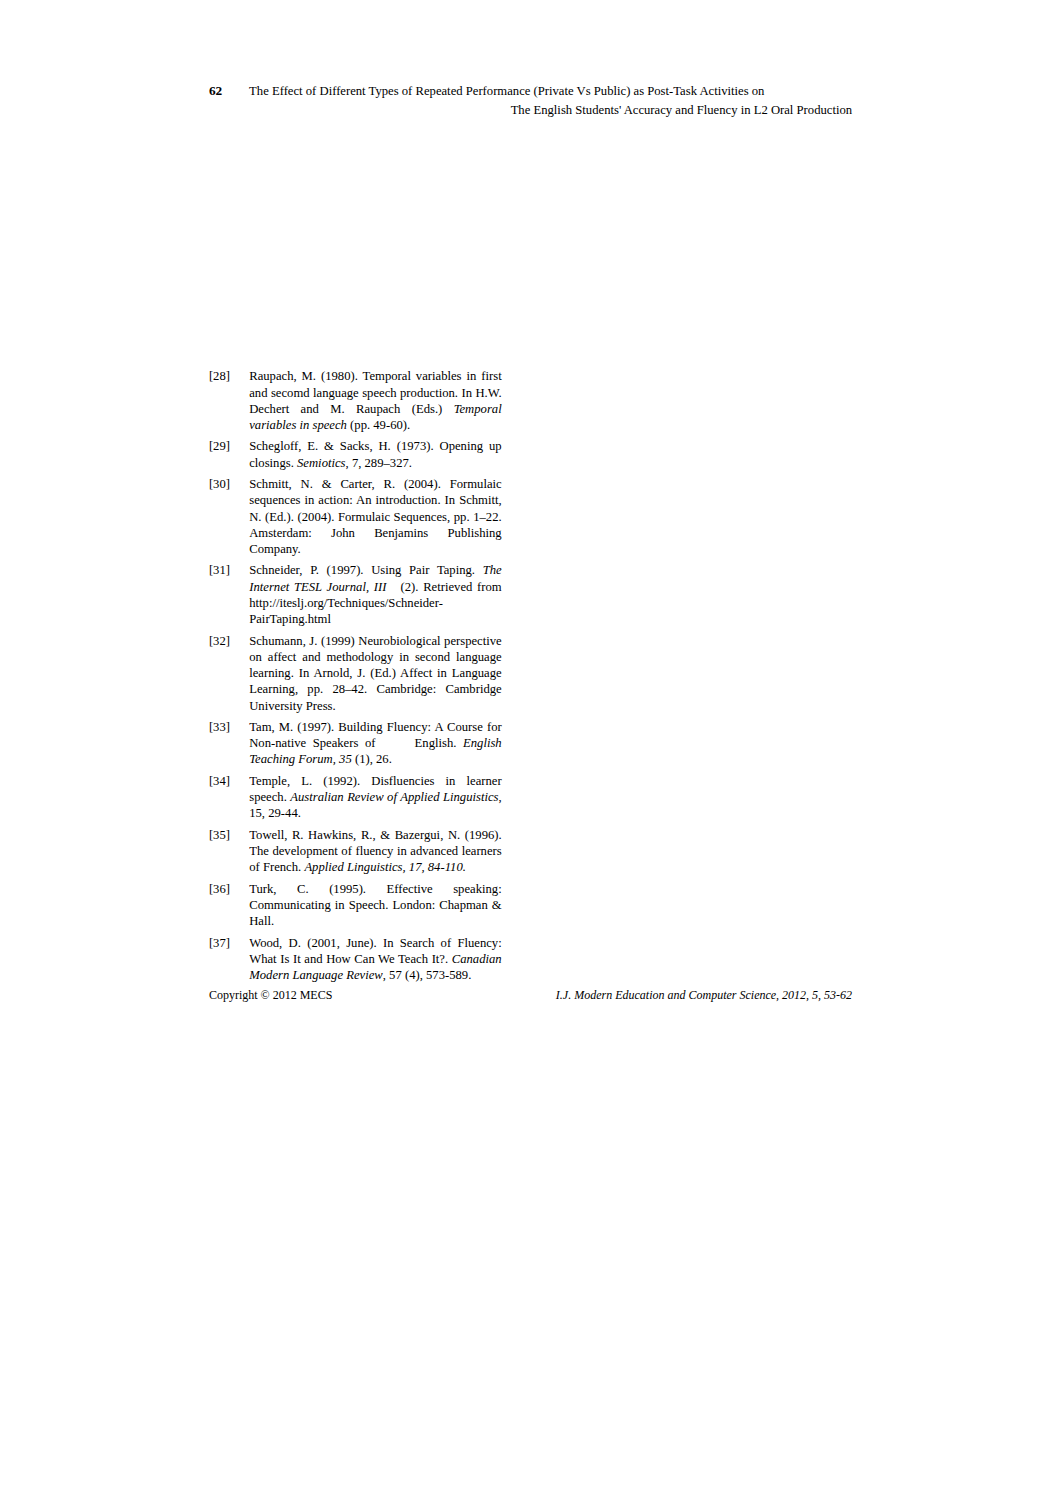62 The Effect of Different Types of Repeated Performance (Private Vs Public) as Post-Task Activities on The English Students' Accuracy and Fluency in L2 Oral Production
[28] Raupach, M. (1980). Temporal variables in first and secomd language speech production. In H.W. Dechert and M. Raupach (Eds.) Temporal variables in speech (pp. 49-60).
[29] Schegloff, E. & Sacks, H. (1973). Opening up closings. Semiotics, 7, 289–327.
[30] Schmitt, N. & Carter, R. (2004). Formulaic sequences in action: An introduction. In Schmitt, N. (Ed.). (2004). Formulaic Sequences, pp. 1–22. Amsterdam: John Benjamins Publishing Company.
[31] Schneider, P. (1997). Using Pair Taping. The Internet TESL Journal, III (2). Retrieved from http://iteslj.org/Techniques/Schneider-PairTaping.html
[32] Schumann, J. (1999) Neurobiological perspective on affect and methodology in second language learning. In Arnold, J. (Ed.) Affect in Language Learning, pp. 28–42. Cambridge: Cambridge University Press.
[33] Tam, M. (1997). Building Fluency: A Course for Non-native Speakers of English. English Teaching Forum, 35 (1), 26.
[34] Temple, L. (1992). Disfluencies in learner speech. Australian Review of Applied Linguistics, 15, 29-44.
[35] Towell, R. Hawkins, R., & Bazergui, N. (1996). The development of fluency in advanced learners of French. Applied Linguistics, 17, 84-110.
[36] Turk, C. (1995). Effective speaking: Communicating in Speech. London: Chapman & Hall.
[37] Wood, D. (2001, June). In Search of Fluency: What Is It and How Can We Teach It?. Canadian Modern Language Review, 57 (4), 573-589.
Copyright © 2012 MECS I.J. Modern Education and Computer Science, 2012, 5, 53-62